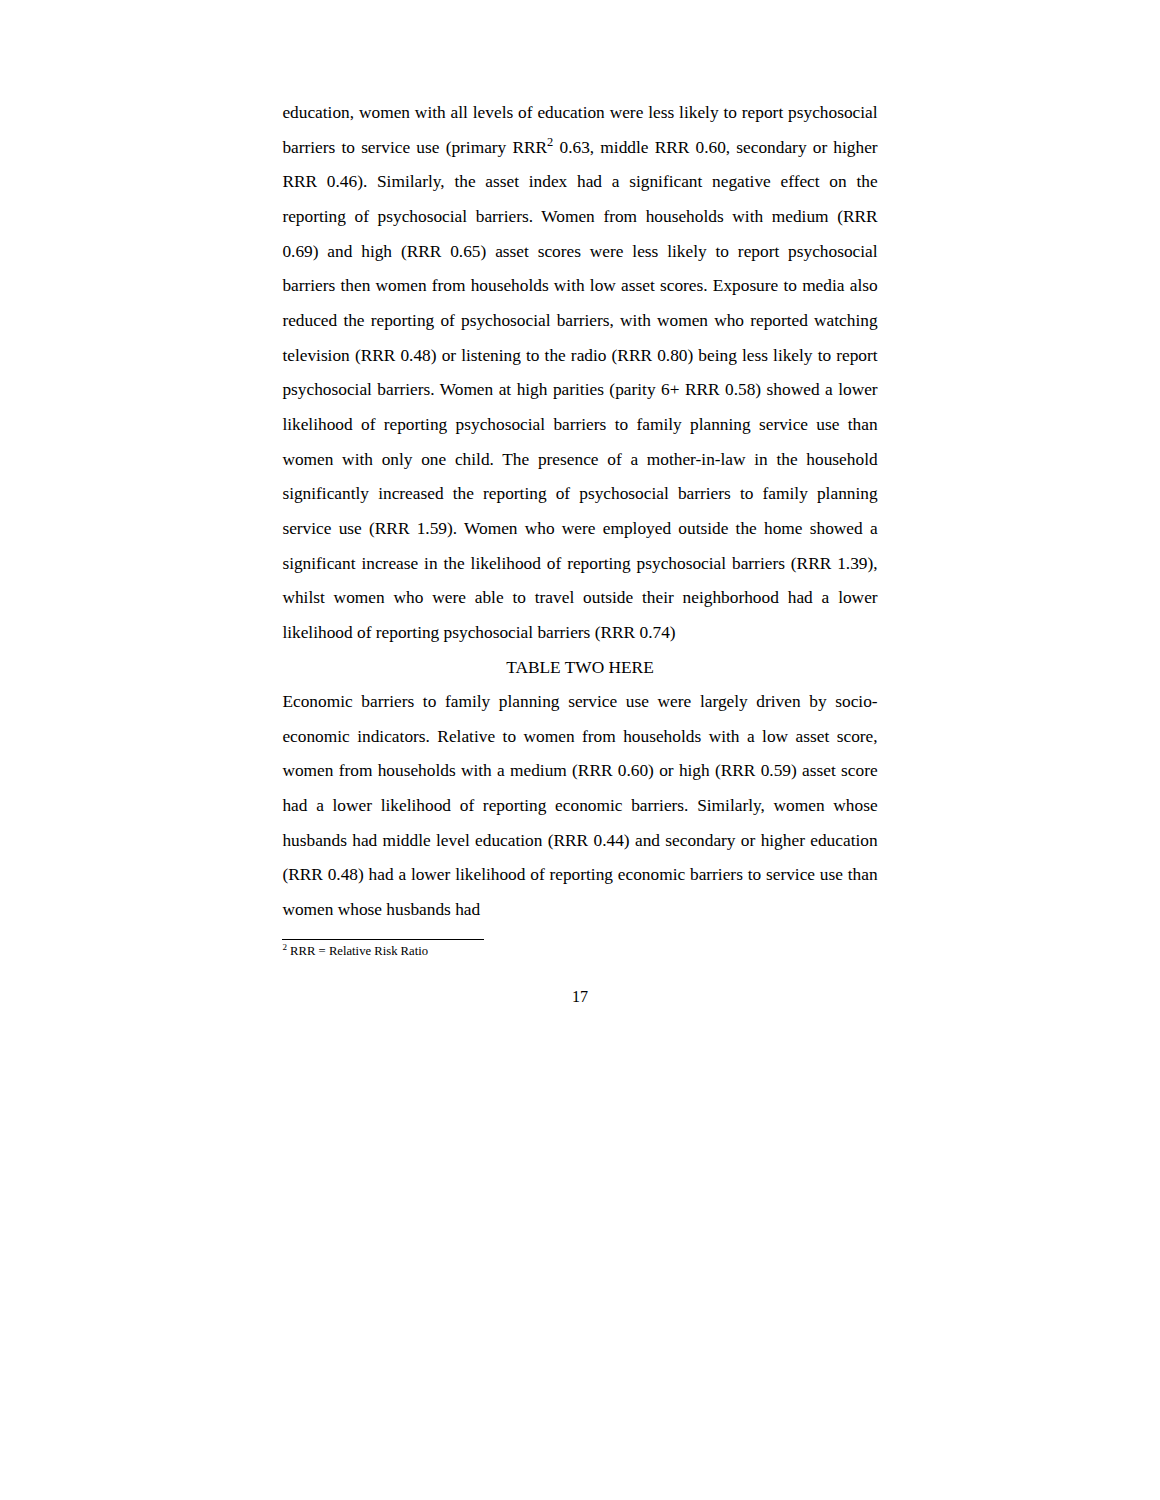education, women with all levels of education were less likely to report psychosocial barriers to service use (primary RRR2 0.63, middle RRR 0.60, secondary or higher RRR 0.46). Similarly, the asset index had a significant negative effect on the reporting of psychosocial barriers. Women from households with medium (RRR 0.69) and high (RRR 0.65) asset scores were less likely to report psychosocial barriers then women from households with low asset scores. Exposure to media also reduced the reporting of psychosocial barriers, with women who reported watching television (RRR 0.48) or listening to the radio (RRR 0.80) being less likely to report psychosocial barriers. Women at high parities (parity 6+ RRR 0.58) showed a lower likelihood of reporting psychosocial barriers to family planning service use than women with only one child. The presence of a mother-in-law in the household significantly increased the reporting of psychosocial barriers to family planning service use (RRR 1.59). Women who were employed outside the home showed a significant increase in the likelihood of reporting psychosocial barriers (RRR 1.39), whilst women who were able to travel outside their neighborhood had a lower likelihood of reporting psychosocial barriers (RRR 0.74)
TABLE TWO HERE
Economic barriers to family planning service use were largely driven by socio-economic indicators. Relative to women from households with a low asset score, women from households with a medium (RRR 0.60) or high (RRR 0.59) asset score had a lower likelihood of reporting economic barriers. Similarly, women whose husbands had middle level education (RRR 0.44) and secondary or higher education (RRR 0.48) had a lower likelihood of reporting economic barriers to service use than women whose husbands had
2 RRR = Relative Risk Ratio
17